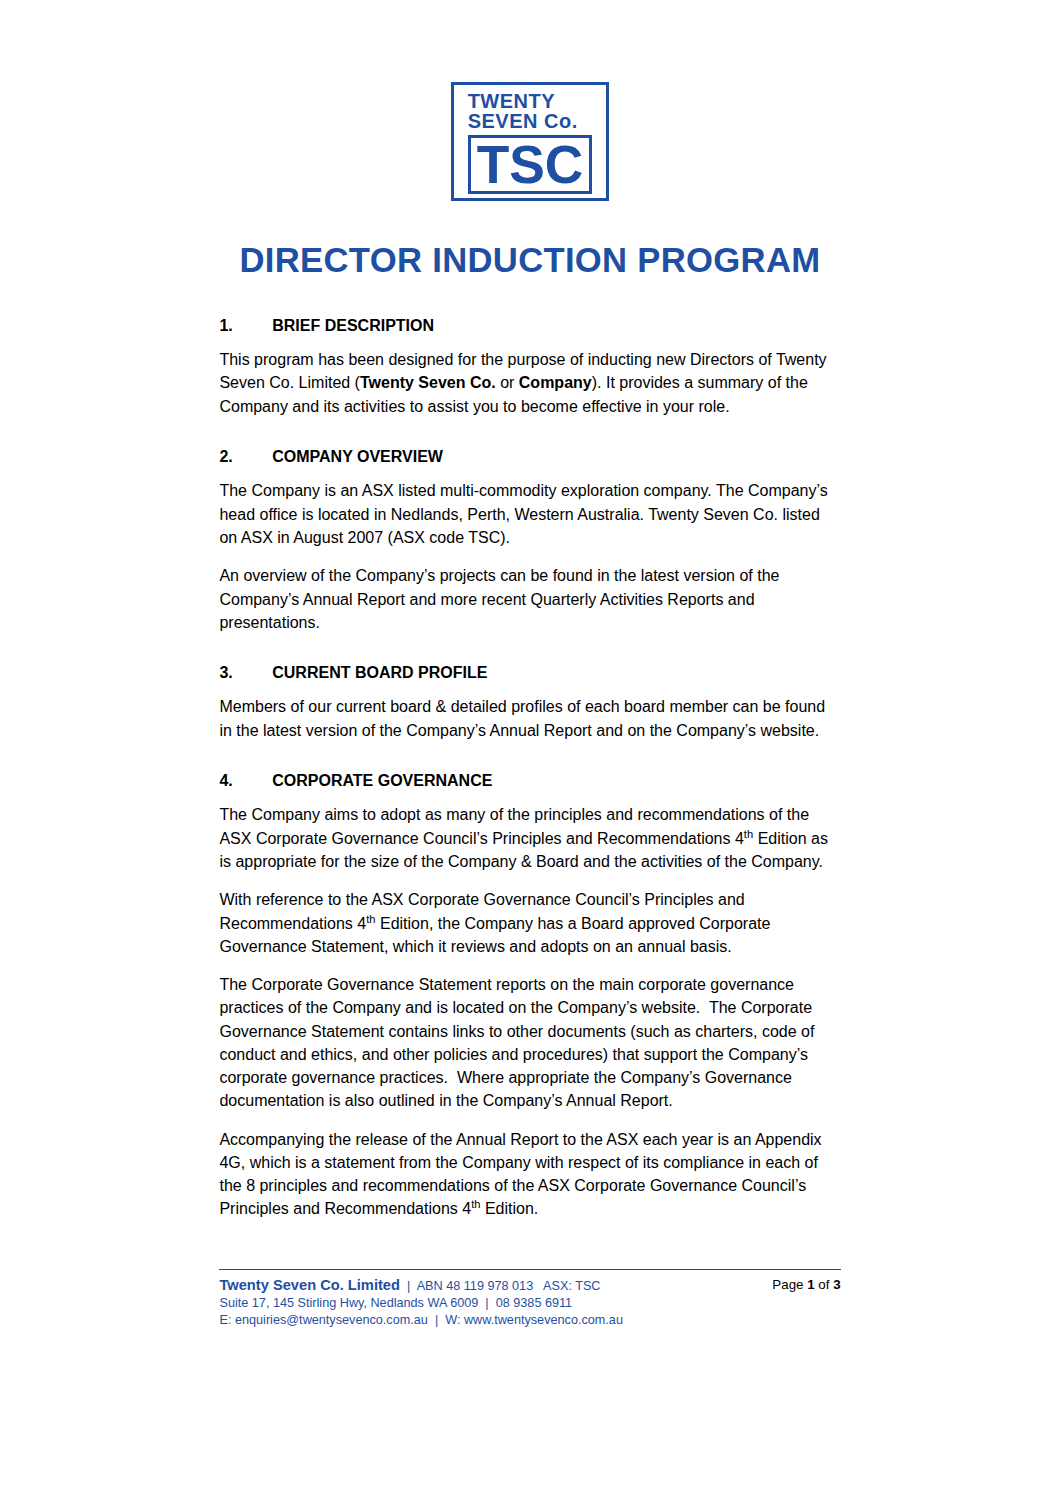TWENTY SEVEN Co. TSC
DIRECTOR INDUCTION PROGRAM
1. BRIEF DESCRIPTION
This program has been designed for the purpose of inducting new Directors of Twenty Seven Co. Limited (Twenty Seven Co. or Company). It provides a summary of the Company and its activities to assist you to become effective in your role.
2. COMPANY OVERVIEW
The Company is an ASX listed multi-commodity exploration company. The Company’s head office is located in Nedlands, Perth, Western Australia. Twenty Seven Co. listed on ASX in August 2007 (ASX code TSC).
An overview of the Company’s projects can be found in the latest version of the Company’s Annual Report and more recent Quarterly Activities Reports and presentations.
3. CURRENT BOARD PROFILE
Members of our current board & detailed profiles of each board member can be found in the latest version of the Company’s Annual Report and on the Company’s website.
4. CORPORATE GOVERNANCE
The Company aims to adopt as many of the principles and recommendations of the ASX Corporate Governance Council’s Principles and Recommendations 4th Edition as is appropriate for the size of the Company & Board and the activities of the Company.
With reference to the ASX Corporate Governance Council’s Principles and Recommendations 4th Edition, the Company has a Board approved Corporate Governance Statement, which it reviews and adopts on an annual basis.
The Corporate Governance Statement reports on the main corporate governance practices of the Company and is located on the Company’s website. The Corporate Governance Statement contains links to other documents (such as charters, code of conduct and ethics, and other policies and procedures) that support the Company’s corporate governance practices. Where appropriate the Company’s Governance documentation is also outlined in the Company’s Annual Report.
Accompanying the release of the Annual Report to the ASX each year is an Appendix 4G, which is a statement from the Company with respect of its compliance in each of the 8 principles and recommendations of the ASX Corporate Governance Council’s Principles and Recommendations 4th Edition.
Page 1 of 3
Twenty Seven Co. Limited | ABN 48 119 978 013 ASX: TSC
Suite 17, 145 Stirling Hwy, Nedlands WA 6009 | 08 9385 6911
E: enquiries@twentysevenco.com.au | W: www.twentysevenco.com.au